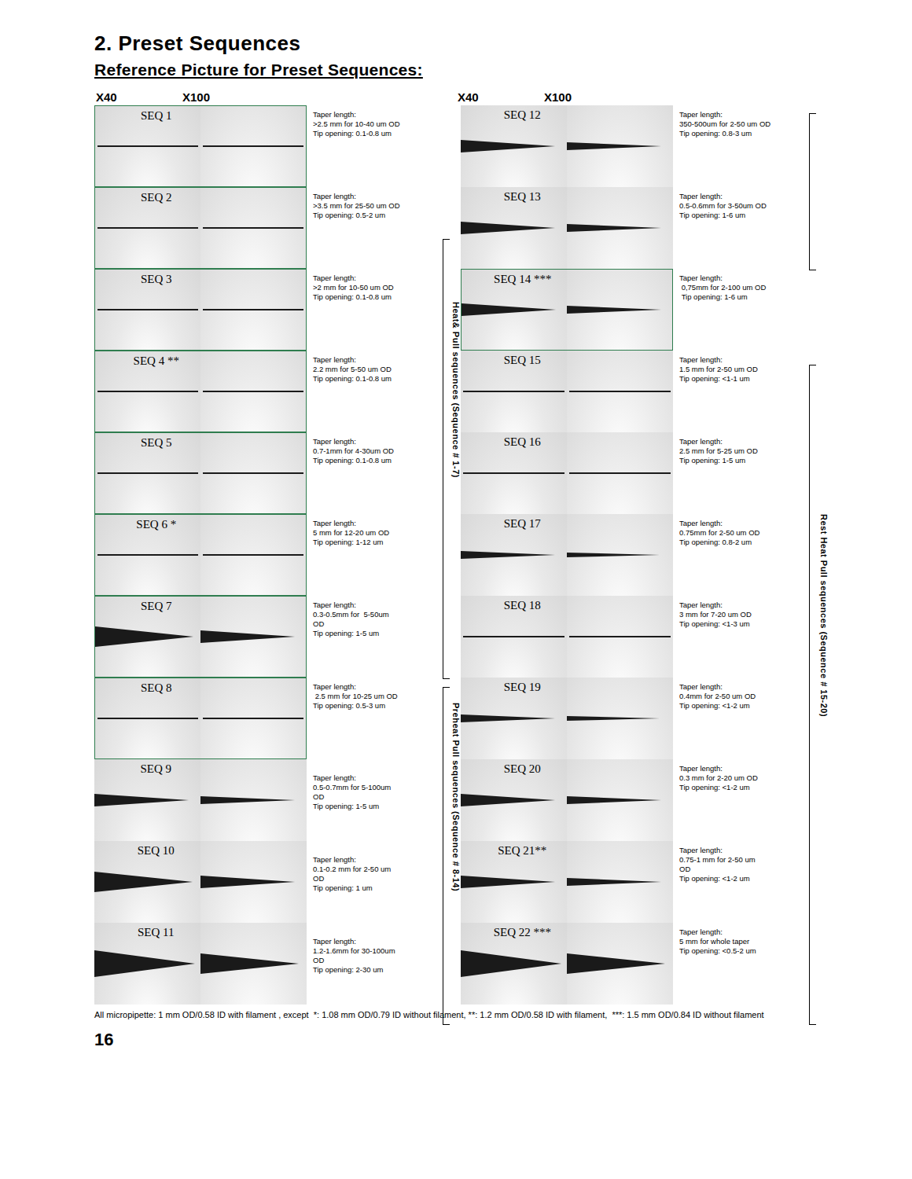2. Preset Sequences
Reference Picture for Preset Sequences:
X40 X100
X40 X100
Heat& Pull sequences (Sequence # 1-7)
Preheat Pull sequences (Sequence # 8-14)
SEQ 1
Taper length:
>2.5 mm for 10-40 um OD
Tip opening: 0.1-0.8 um
SEQ 2
Taper length:
>3.5 mm for 25-50 um OD
Tip opening: 0.5-2 um
SEQ 3
Taper length:
>2 mm for 10-50 um OD
Tip opening: 0.1-0.8 um
SEQ 4 **
Taper length:
2.2 mm for 5-50 um OD
Tip opening: 0.1-0.8 um
SEQ 5
Taper length:
0.7-1mm for 4-30um OD
Tip opening: 0.1-0.8 um
SEQ 6 *
Taper length:
5 mm for 12-20 um OD
Tip opening: 1-12 um
SEQ 7
Taper length:
0.3-0.5mm for 5-50um
OD
Tip opening: 1-5 um
SEQ 8
Taper length:
2.5 mm for 10-25 um OD
Tip opening: 0.5-3 um
SEQ 9
Taper length:
0.5-0.7mm for 5-100um
OD
Tip opening: 1-5 um
SEQ 10
Taper length:
0.1-0.2 mm for 2-50 um
OD
Tip opening: 1 um
SEQ 11
Taper length:
1.2-1.6mm for 30-100um
OD
Tip opening: 2-30 um
Rest Heat Pull sequences (Sequence # 15-20)
SEQ 12
Taper length:
350-500um for 2-50 um OD
Tip opening: 0.8-3 um
SEQ 13
Taper length:
0.5-0.6mm for 3-50um OD
Tip opening: 1-6 um
SEQ 14 ***
Taper length:
0,75mm for 2-100 um OD
Tip opening: 1-6 um
SEQ 15
Taper length:
1.5 mm for 2-50 um OD
Tip opening: <1-1 um
SEQ 16
Taper length:
2.5 mm for 5-25 um OD
Tip opening: 1-5 um
SEQ 17
Taper length:
0.75mm for 2-50 um OD
Tip opening: 0.8-2 um
SEQ 18
Taper length:
3 mm for 7-20 um OD
Tip opening: <1-3 um
SEQ 19
Taper length:
0.4mm for 2-50 um OD
Tip opening: <1-2 um
SEQ 20
Taper length:
0.3 mm for 2-20 um OD
Tip opening: <1-2 um
SEQ 21**
Taper length:
0.75-1 mm for 2-50 um
OD
Tip opening: <1-2 um
SEQ 22 ***
Taper length:
5 mm for whole taper
Tip opening: <0.5-2 um
All micropipette: 1 mm OD/0.58 ID with filament , except *: 1.08 mm OD/0.79 ID without filament, **: 1.2 mm OD/0.58 ID with filament, ***: 1.5 mm OD/0.84 ID without filament
16